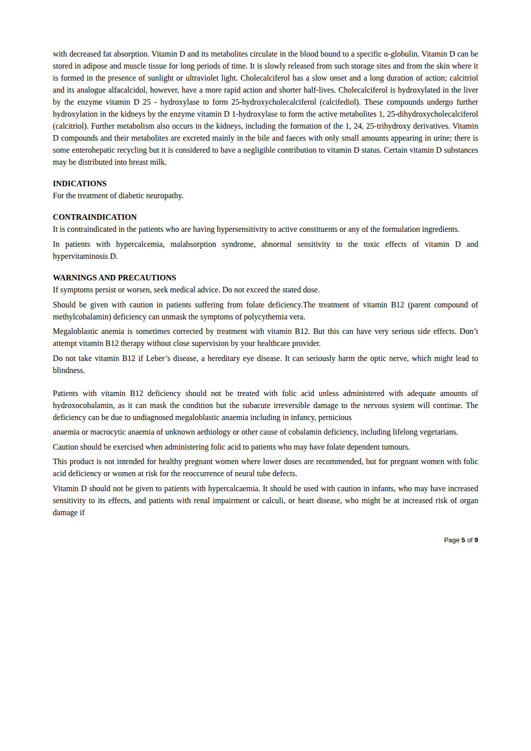with decreased fat absorption. Vitamin D and its metabolites circulate in the blood bound to a specific α-globulin. Vitamin D can be stored in adipose and muscle tissue for long periods of time. It is slowly released from such storage sites and from the skin where it is formed in the presence of sunlight or ultraviolet light. Cholecalciferol has a slow onset and a long duration of action; calcitriol and its analogue alfacalcidol, however, have a more rapid action and shorter half-lives. Cholecalciferol is hydroxylated in the liver by the enzyme vitamin D 25 - hydroxylase to form 25-hydroxycholecalciferol (calcifediol). These compounds undergo further hydroxylation in the kidneys by the enzyme vitamin D 1-hydroxylase to form the active metabolites 1, 25-dihydroxycholecalciferol (calcitriol). Further metabolism also occurs in the kidneys, including the formation of the 1, 24, 25-trihydroxy derivatives. Vitamin D compounds and their metabolites are excreted mainly in the bile and faeces with only small amounts appearing in urine; there is some enterohepatic recycling but it is considered to have a negligible contribution to vitamin D status. Certain vitamin D substances may be distributed into breast milk.
Indications
For the treatment of diabetic neuropathy.
Contraindication
It is contraindicated in the patients who are having hypersensitivity to active constituents or any of the formulation ingredients.
In patients with hypercalcemia, malabsorption syndrome, abnormal sensitivity to the toxic effects of vitamin D and hypervitaminosis D.
Warnings and Precautions
If symptoms persist or worsen, seek medical advice. Do not exceed the stated dose.
Should be given with caution in patients suffering from folate deficiency.The treatment of vitamin B12 (parent compound of methylcobalamin) deficiency can unmask the symptoms of polycythemia vera.
Megaloblastic anemia is sometimes corrected by treatment with vitamin B12. But this can have very serious side effects. Don’t attempt vitamin B12 therapy without close supervision by your healthcare provider.
Do not take vitamin B12 if Leber’s disease, a hereditary eye disease. It can seriously harm the optic nerve, which might lead to blindness.
Patients with vitamin B12 deficiency should not be treated with folic acid unless administered with adequate amounts of hydroxocobalamin, as it can mask the condition but the subacute irreversible damage to the nervous system will continue. The deficiency can be due to undiagnosed megaloblastic anaemia including in infancy, pernicious
anaemia or macrocytic anaemia of unknown aethiology or other cause of cobalamin deficiency, including lifelong vegetarians.
Caution should be exercised when administering folic acid to patients who may have folate dependent tumours.
This product is not intended for healthy pregnant women where lower doses are recommended, but for pregnant women with folic acid deficiency or women at risk for the reoccurrence of neural tube defects.
Vitamin D should not be given to patients with hypercalcaemia. It should be used with caution in infants, who may have increased sensitivity to its effects, and patients with renal impairment or calculi, or heart disease, who might be at increased risk of organ damage if
Page 5 of 9